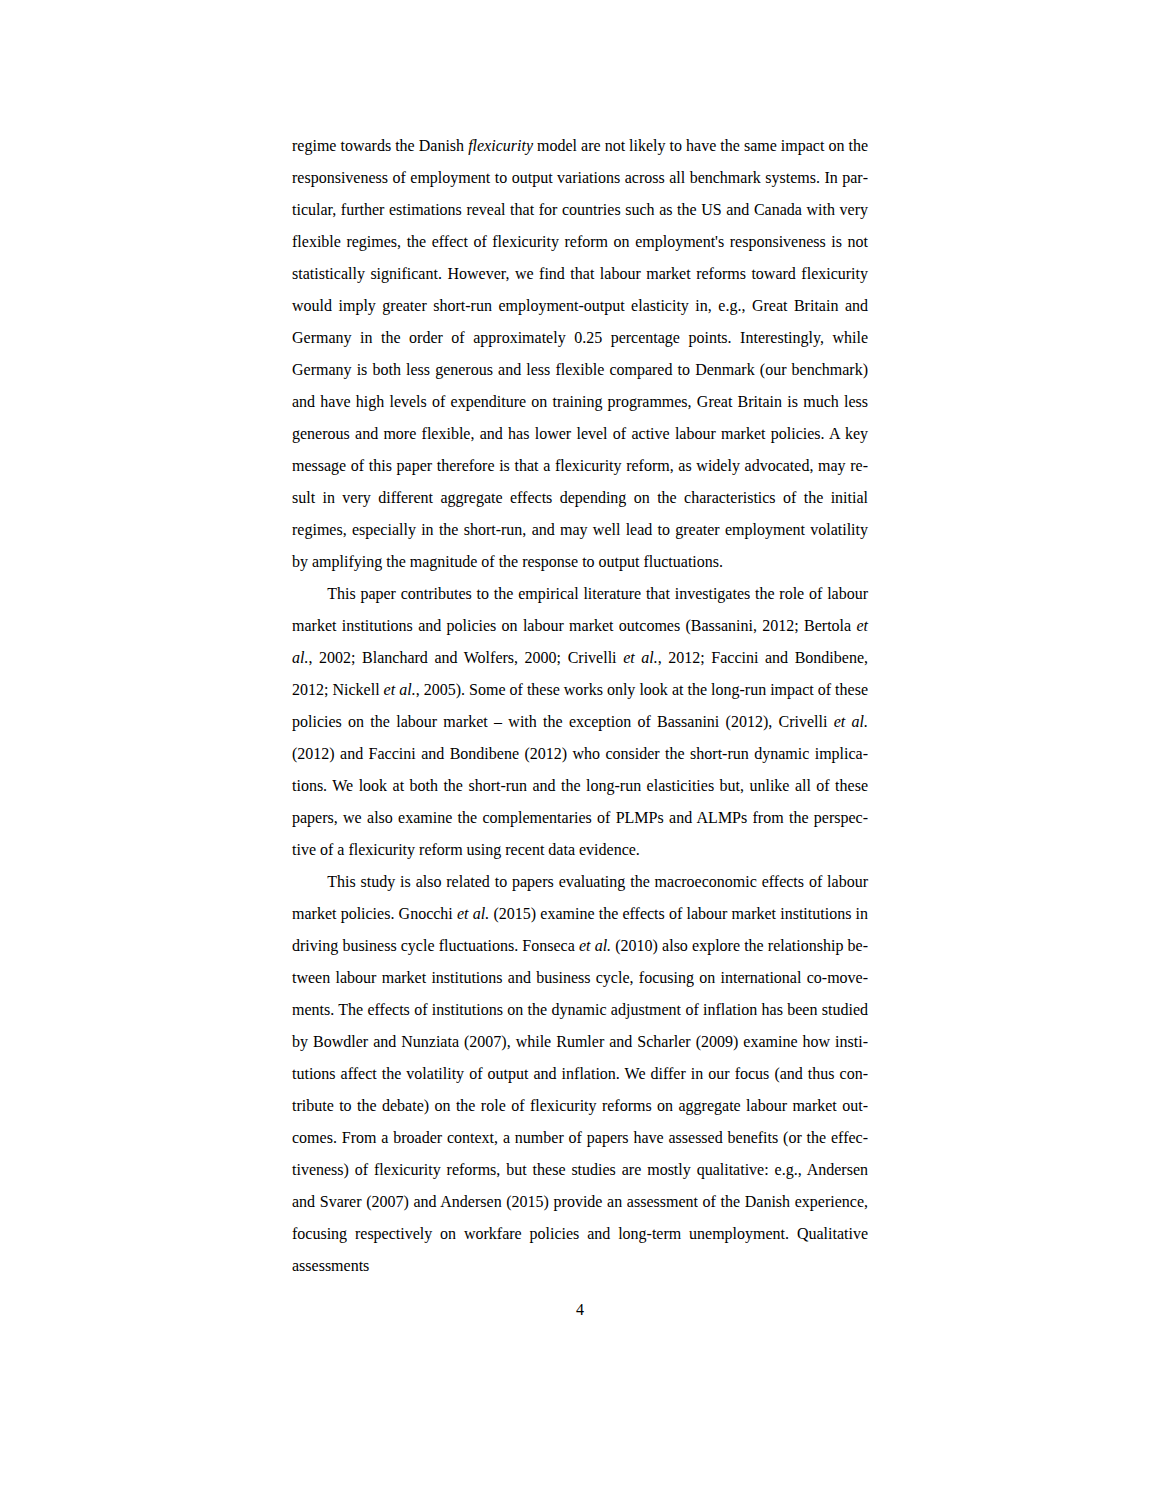regime towards the Danish flexicurity model are not likely to have the same impact on the responsiveness of employment to output variations across all benchmark systems. In particular, further estimations reveal that for countries such as the US and Canada with very flexible regimes, the effect of flexicurity reform on employment's responsiveness is not statistically significant. However, we find that labour market reforms toward flexicurity would imply greater short-run employment-output elasticity in, e.g., Great Britain and Germany in the order of approximately 0.25 percentage points. Interestingly, while Germany is both less generous and less flexible compared to Denmark (our benchmark) and have high levels of expenditure on training programmes, Great Britain is much less generous and more flexible, and has lower level of active labour market policies. A key message of this paper therefore is that a flexicurity reform, as widely advocated, may result in very different aggregate effects depending on the characteristics of the initial regimes, especially in the short-run, and may well lead to greater employment volatility by amplifying the magnitude of the response to output fluctuations.
This paper contributes to the empirical literature that investigates the role of labour market institutions and policies on labour market outcomes (Bassanini, 2012; Bertola et al., 2002; Blanchard and Wolfers, 2000; Crivelli et al., 2012; Faccini and Bondibene, 2012; Nickell et al., 2005). Some of these works only look at the long-run impact of these policies on the labour market – with the exception of Bassanini (2012), Crivelli et al. (2012) and Faccini and Bondibene (2012) who consider the short-run dynamic implications. We look at both the short-run and the long-run elasticities but, unlike all of these papers, we also examine the complementaries of PLMPs and ALMPs from the perspective of a flexicurity reform using recent data evidence.
This study is also related to papers evaluating the macroeconomic effects of labour market policies. Gnocchi et al. (2015) examine the effects of labour market institutions in driving business cycle fluctuations. Fonseca et al. (2010) also explore the relationship between labour market institutions and business cycle, focusing on international co-movements. The effects of institutions on the dynamic adjustment of inflation has been studied by Bowdler and Nunziata (2007), while Rumler and Scharler (2009) examine how institutions affect the volatility of output and inflation. We differ in our focus (and thus contribute to the debate) on the role of flexicurity reforms on aggregate labour market outcomes. From a broader context, a number of papers have assessed benefits (or the effectiveness) of flexicurity reforms, but these studies are mostly qualitative: e.g., Andersen and Svarer (2007) and Andersen (2015) provide an assessment of the Danish experience, focusing respectively on workfare policies and long-term unemployment. Qualitative assessments
4